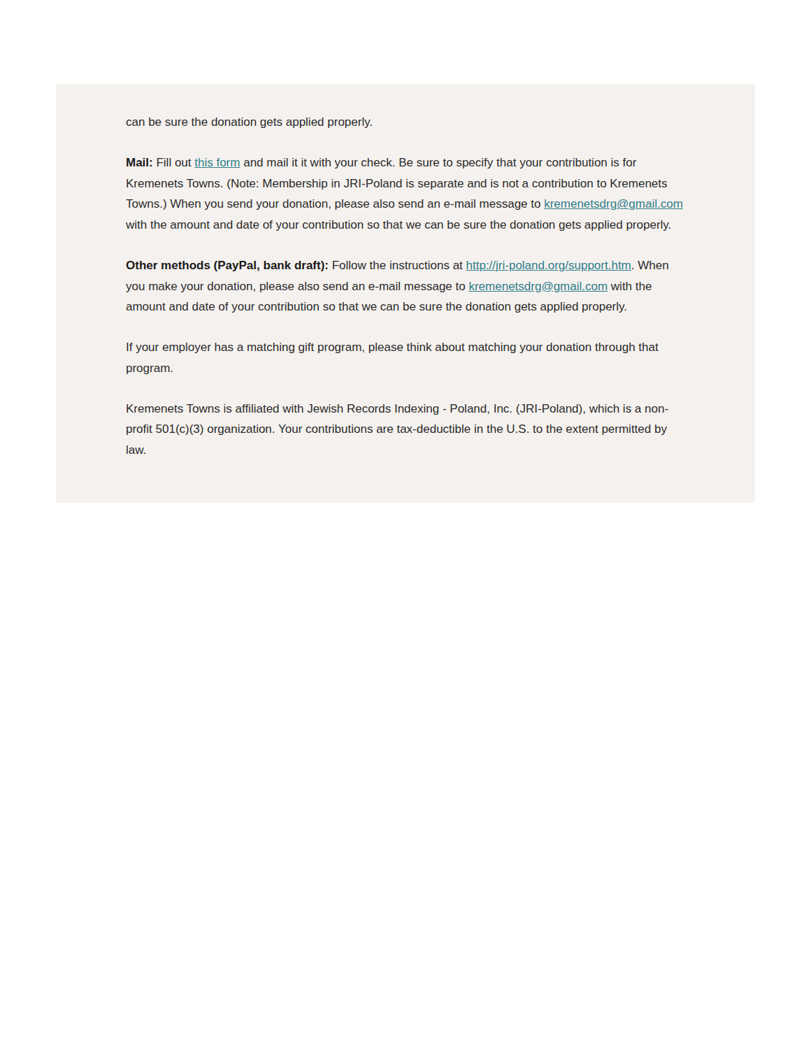can be sure the donation gets applied properly.
Mail: Fill out this form and mail it it with your check. Be sure to specify that your contribution is for Kremenets Towns. (Note: Membership in JRI-Poland is separate and is not a contribution to Kremenets Towns.) When you send your donation, please also send an e-mail message to kremenetsdrg@gmail.com with the amount and date of your contribution so that we can be sure the donation gets applied properly.
Other methods (PayPal, bank draft): Follow the instructions at http://jri-poland.org/support.htm. When you make your donation, please also send an e-mail message to kremenetsdrg@gmail.com with the amount and date of your contribution so that we can be sure the donation gets applied properly.
If your employer has a matching gift program, please think about matching your donation through that program.
Kremenets Towns is affiliated with Jewish Records Indexing - Poland, Inc. (JRI-Poland), which is a non-profit 501(c)(3) organization. Your contributions are tax-deductible in the U.S. to the extent permitted by law.